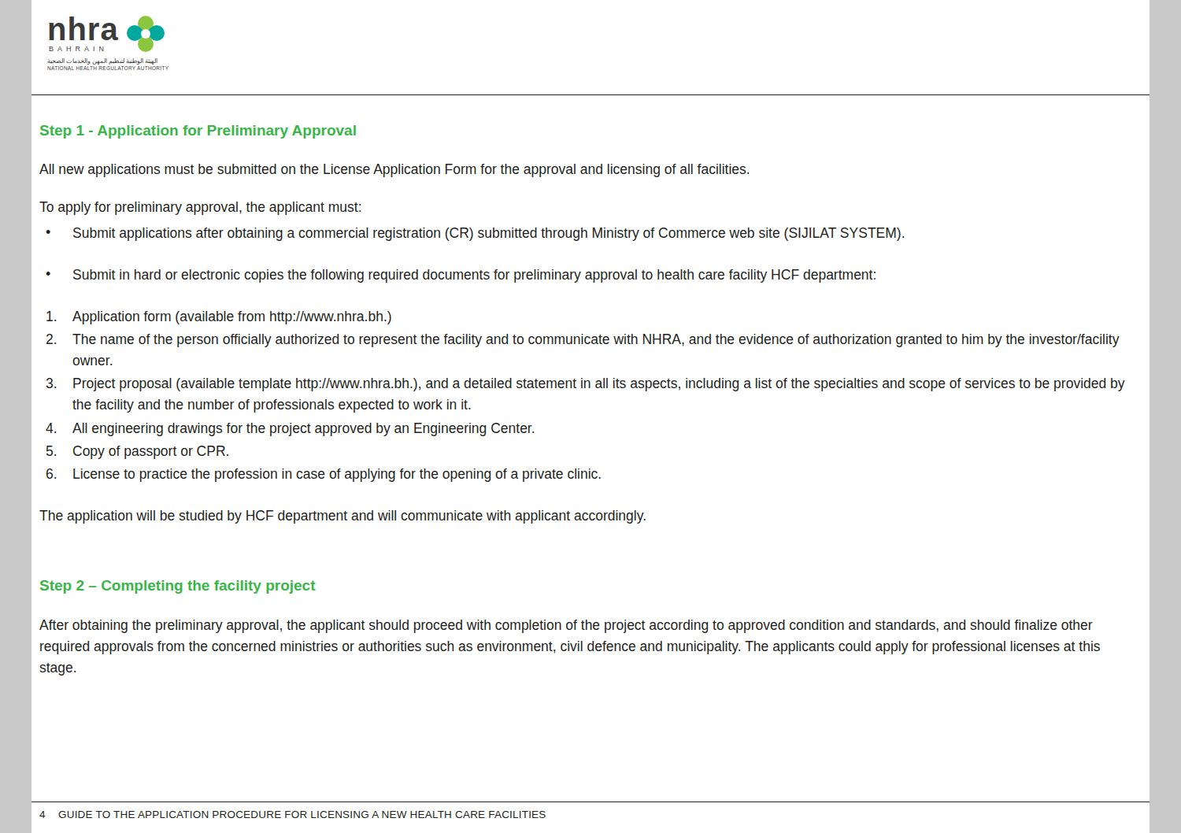nhra BAHRAIN
الهيئة الوطنية لتنظيم المهن والخدمات الصحية
National Health Regulatory Authority
Step 1 - Application for Preliminary Approval
All new applications must be submitted on the License Application Form for the approval and licensing of all facilities.
To apply for preliminary approval, the applicant must:
Submit applications after obtaining a commercial registration (CR) submitted through Ministry of Commerce web site (SIJILAT SYSTEM).
Submit in hard or electronic copies the following required documents for preliminary approval to health care facility HCF department:
Application form (available from http://www.nhra.bh.)
The name of the person officially authorized to represent the facility and to communicate with NHRA, and the evidence of authorization granted to him by the investor/facility owner.
Project proposal (available template http://www.nhra.bh.), and a detailed statement in all its aspects, including a list of the specialties and scope of services to be provided by the facility and the number of professionals expected to work in it.
All engineering drawings for the project approved by an Engineering Center.
Copy of passport or CPR.
License to practice the profession in case of applying for the opening of a private clinic.
The application will be studied by HCF department and will communicate with applicant accordingly.
Step 2 – Completing the facility project
After obtaining the preliminary approval, the applicant should proceed with completion of the project according to approved condition and standards, and should finalize other required approvals from the concerned ministries or authorities such as environment, civil defence and municipality. The applicants could apply for professional licenses at this stage.
4 GUIDE TO THE APPLICATION PROCEDURE FOR LICENSING A NEW HEALTH CARE FACILITIES